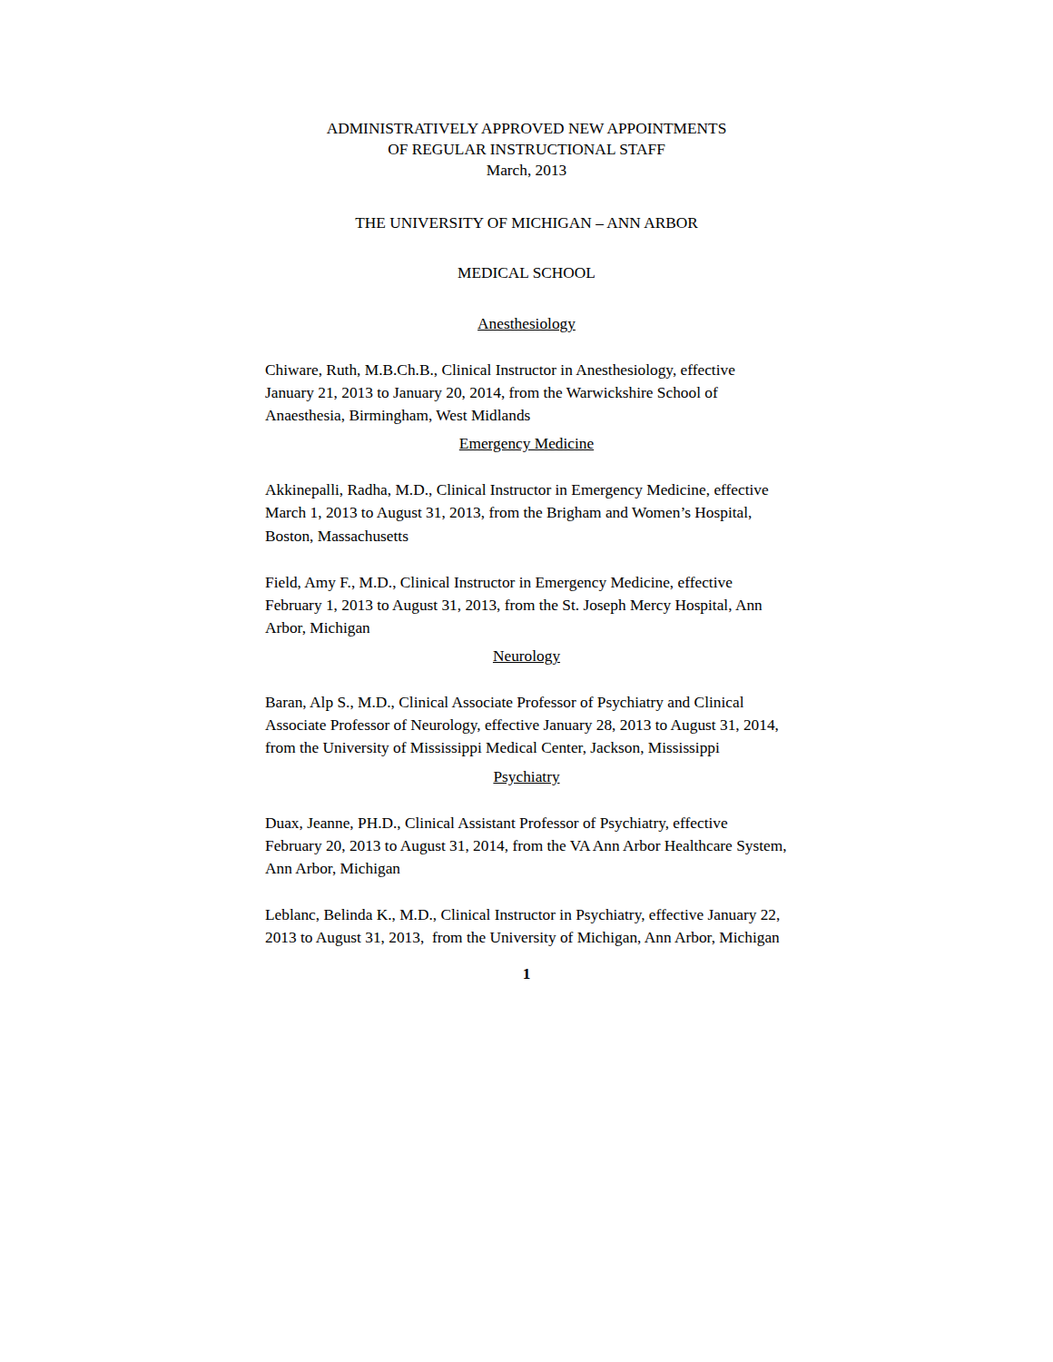ADMINISTRATIVELY APPROVED NEW APPOINTMENTS
OF REGULAR INSTRUCTIONAL STAFF
March, 2013
THE UNIVERSITY OF MICHIGAN – ANN ARBOR
MEDICAL SCHOOL
Anesthesiology
Chiware, Ruth, M.B.Ch.B., Clinical Instructor in Anesthesiology, effective January 21, 2013 to January 20, 2014, from the Warwickshire School of Anaesthesia, Birmingham, West Midlands
Emergency Medicine
Akkinepalli, Radha, M.D., Clinical Instructor in Emergency Medicine, effective March 1, 2013 to August 31, 2013, from the Brigham and Women’s Hospital, Boston, Massachusetts
Field, Amy F., M.D., Clinical Instructor in Emergency Medicine, effective February 1, 2013 to August 31, 2013, from the St. Joseph Mercy Hospital, Ann Arbor, Michigan
Neurology
Baran, Alp S., M.D., Clinical Associate Professor of Psychiatry and Clinical Associate Professor of Neurology, effective January 28, 2013 to August 31, 2014, from the University of Mississippi Medical Center, Jackson, Mississippi
Psychiatry
Duax, Jeanne, PH.D., Clinical Assistant Professor of Psychiatry, effective February 20, 2013 to August 31, 2014, from the VA Ann Arbor Healthcare System, Ann Arbor, Michigan
Leblanc, Belinda K., M.D., Clinical Instructor in Psychiatry, effective January 22, 2013 to August 31, 2013, from the University of Michigan, Ann Arbor, Michigan
1